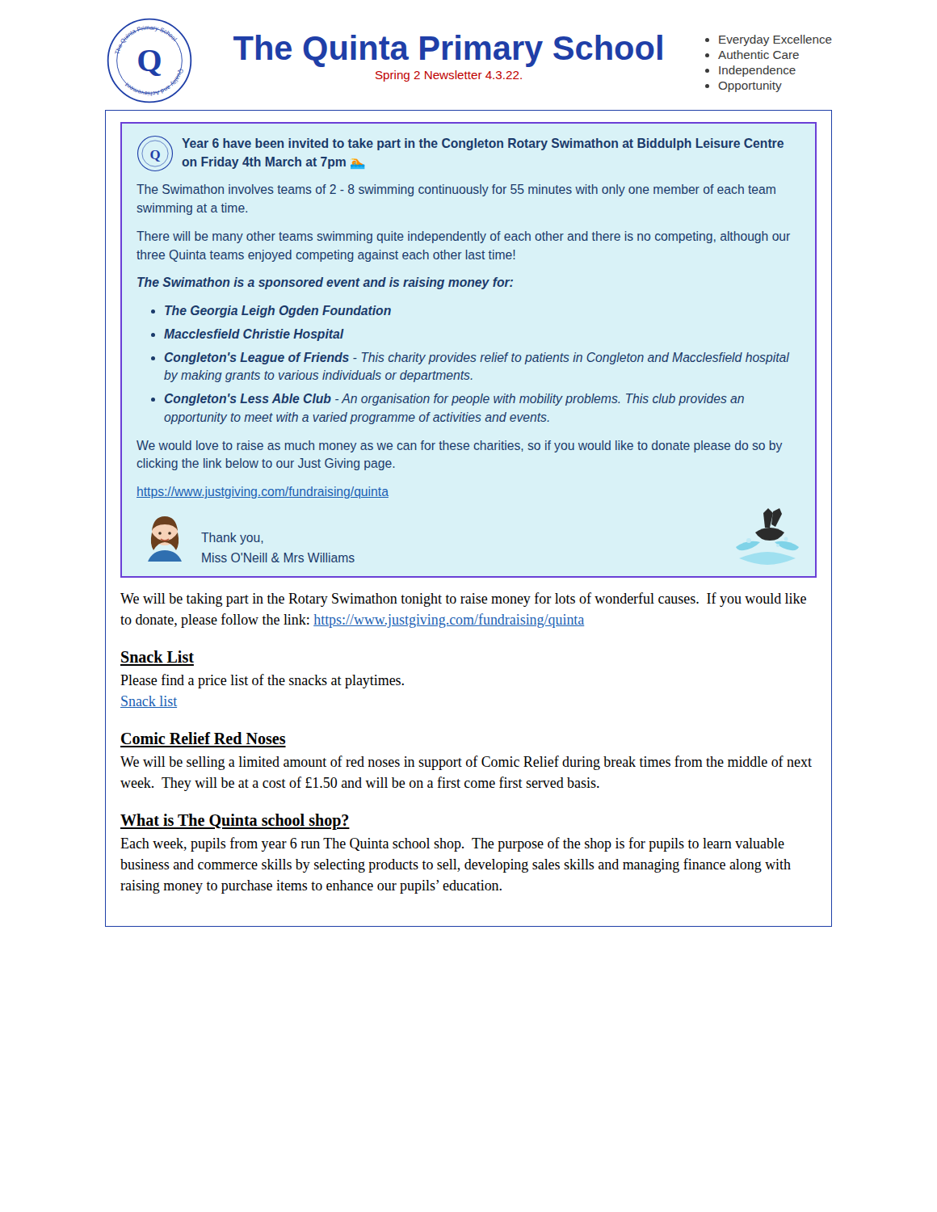Q The Quinta Primary School Quality and Achievement
The Quinta Primary School
Spring 2 Newsletter 4.3.22.
Everyday Excellence
Authentic Care
Independence
Opportunity
Q
Year 6 have been invited to take part in the Congleton Rotary Swimathon at Biddulph Leisure Centre on Friday 4th March at 7pm 🏊
The Swimathon involves teams of 2 - 8 swimming continuously for 55 minutes with only one member of each team swimming at a time.
There will be many other teams swimming quite independently of each other and there is no competing, although our three Quinta teams enjoyed competing against each other last time!
The Swimathon is a sponsored event and is raising money for:
The Georgia Leigh Ogden Foundation
Macclesfield Christie Hospital
Congleton's League of Friends - This charity provides relief to patients in Congleton and Macclesfield hospital by making grants to various individuals or departments.
Congleton's Less Able Club - An organisation for people with mobility problems. This club provides an opportunity to meet with a varied programme of activities and events.
We would love to raise as much money as we can for these charities, so if you would like to donate please do so by clicking the link below to our Just Giving page.
https://www.justgiving.com/fundraising/quinta
Thank you,
Miss O'Neill & Mrs Williams
We will be taking part in the Rotary Swimathon tonight to raise money for lots of wonderful causes. If you would like to donate, please follow the link: https://www.justgiving.com/fundraising/quinta
Snack List
Please find a price list of the snacks at playtimes.
Snack list
Comic Relief Red Noses
We will be selling a limited amount of red noses in support of Comic Relief during break times from the middle of next week. They will be at a cost of £1.50 and will be on a first come first served basis.
What is The Quinta school shop?
Each week, pupils from year 6 run The Quinta school shop. The purpose of the shop is for pupils to learn valuable business and commerce skills by selecting products to sell, developing sales skills and managing finance along with raising money to purchase items to enhance our pupils’ education.